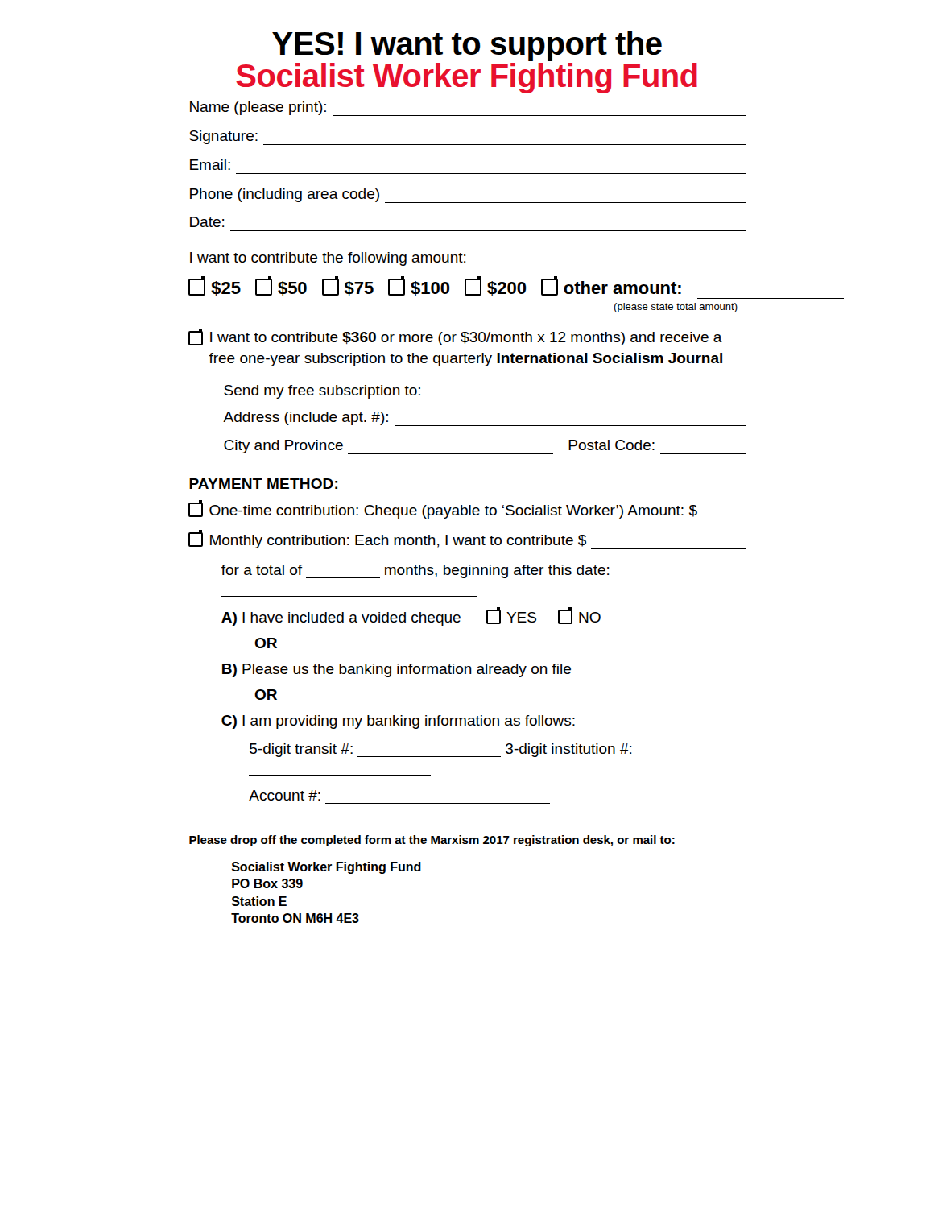YES! I want to support the Socialist Worker Fighting Fund
Name (please print):
Signature:
Email:
Phone (including area code)
Date:
I want to contribute the following amount:
$25 $50 $75 $100 $200 other amount:
(please state total amount)
I want to contribute $360 or more (or $30/month x 12 months) and receive a free one-year subscription to the quarterly International Socialism Journal
Send my free subscription to:
Address (include apt. #):
City and Province Postal Code:
PAYMENT METHOD:
One-time contribution: Cheque (payable to ‘Socialist Worker’) Amount: $
Monthly contribution: Each month, I want to contribute $
for a total of months, beginning after this date:
A) I have included a voided cheque YES NO
OR
B) Please us the banking information already on file
OR
C) I am providing my banking information as follows:
5-digit transit #: 3-digit institution #:
Account #:
Please drop off the completed form at the Marxism 2017 registration desk, or mail to:
Socialist Worker Fighting Fund
PO Box 339
Station E
Toronto ON M6H 4E3